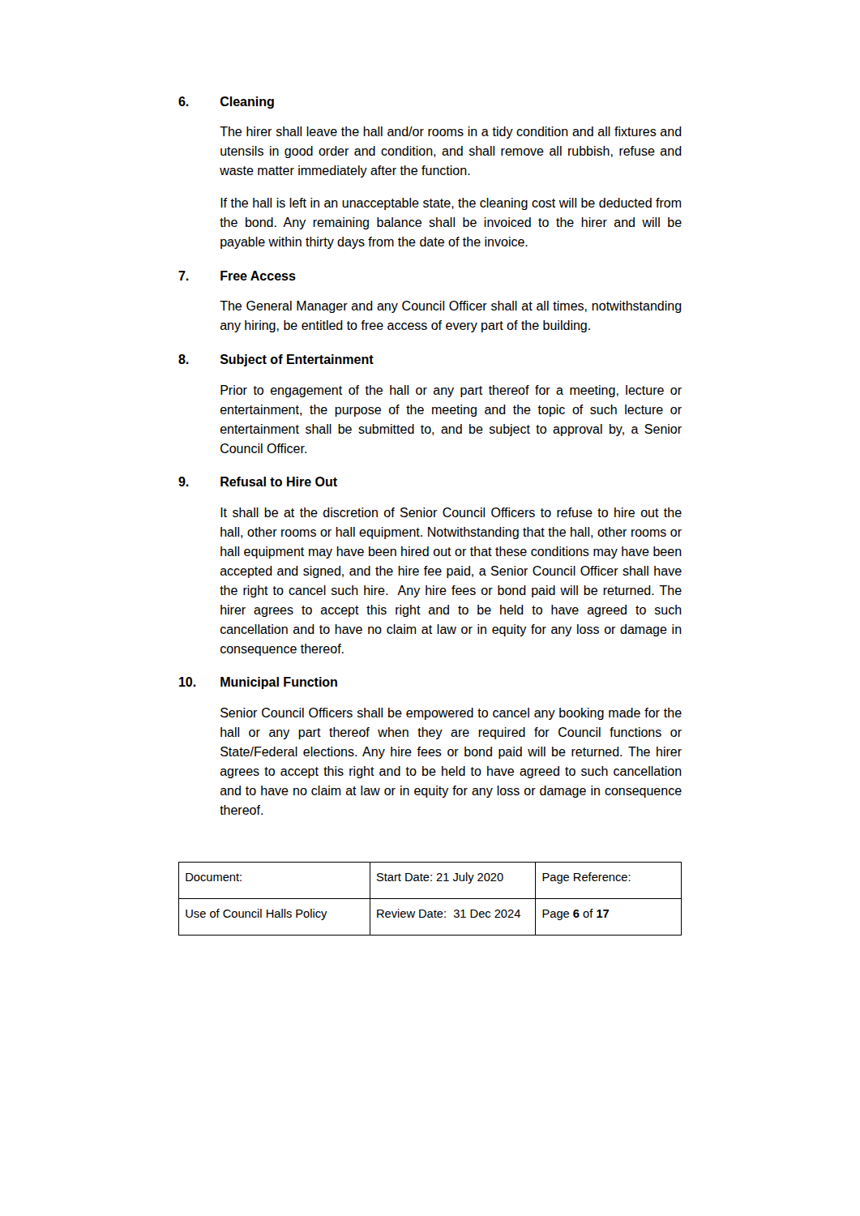6.
Cleaning
The hirer shall leave the hall and/or rooms in a tidy condition and all fixtures and utensils in good order and condition, and shall remove all rubbish, refuse and waste matter immediately after the function.
If the hall is left in an unacceptable state, the cleaning cost will be deducted from the bond. Any remaining balance shall be invoiced to the hirer and will be payable within thirty days from the date of the invoice.
7.
Free Access
The General Manager and any Council Officer shall at all times, notwithstanding any hiring, be entitled to free access of every part of the building.
8.
Subject of Entertainment
Prior to engagement of the hall or any part thereof for a meeting, lecture or entertainment, the purpose of the meeting and the topic of such lecture or entertainment shall be submitted to, and be subject to approval by, a Senior Council Officer.
9.
Refusal to Hire Out
It shall be at the discretion of Senior Council Officers to refuse to hire out the hall, other rooms or hall equipment. Notwithstanding that the hall, other rooms or hall equipment may have been hired out or that these conditions may have been accepted and signed, and the hire fee paid, a Senior Council Officer shall have the right to cancel such hire. Any hire fees or bond paid will be returned. The hirer agrees to accept this right and to be held to have agreed to such cancellation and to have no claim at law or in equity for any loss or damage in consequence thereof.
10.
Municipal Function
Senior Council Officers shall be empowered to cancel any booking made for the hall or any part thereof when they are required for Council functions or State/Federal elections. Any hire fees or bond paid will be returned. The hirer agrees to accept this right and to be held to have agreed to such cancellation and to have no claim at law or in equity for any loss or damage in consequence thereof.
| Document: | Start Date: 21 July 2020 | Page Reference: |
| Use of Council Halls Policy | Review Date: 31 Dec 2024 | Page 6 of 17 |